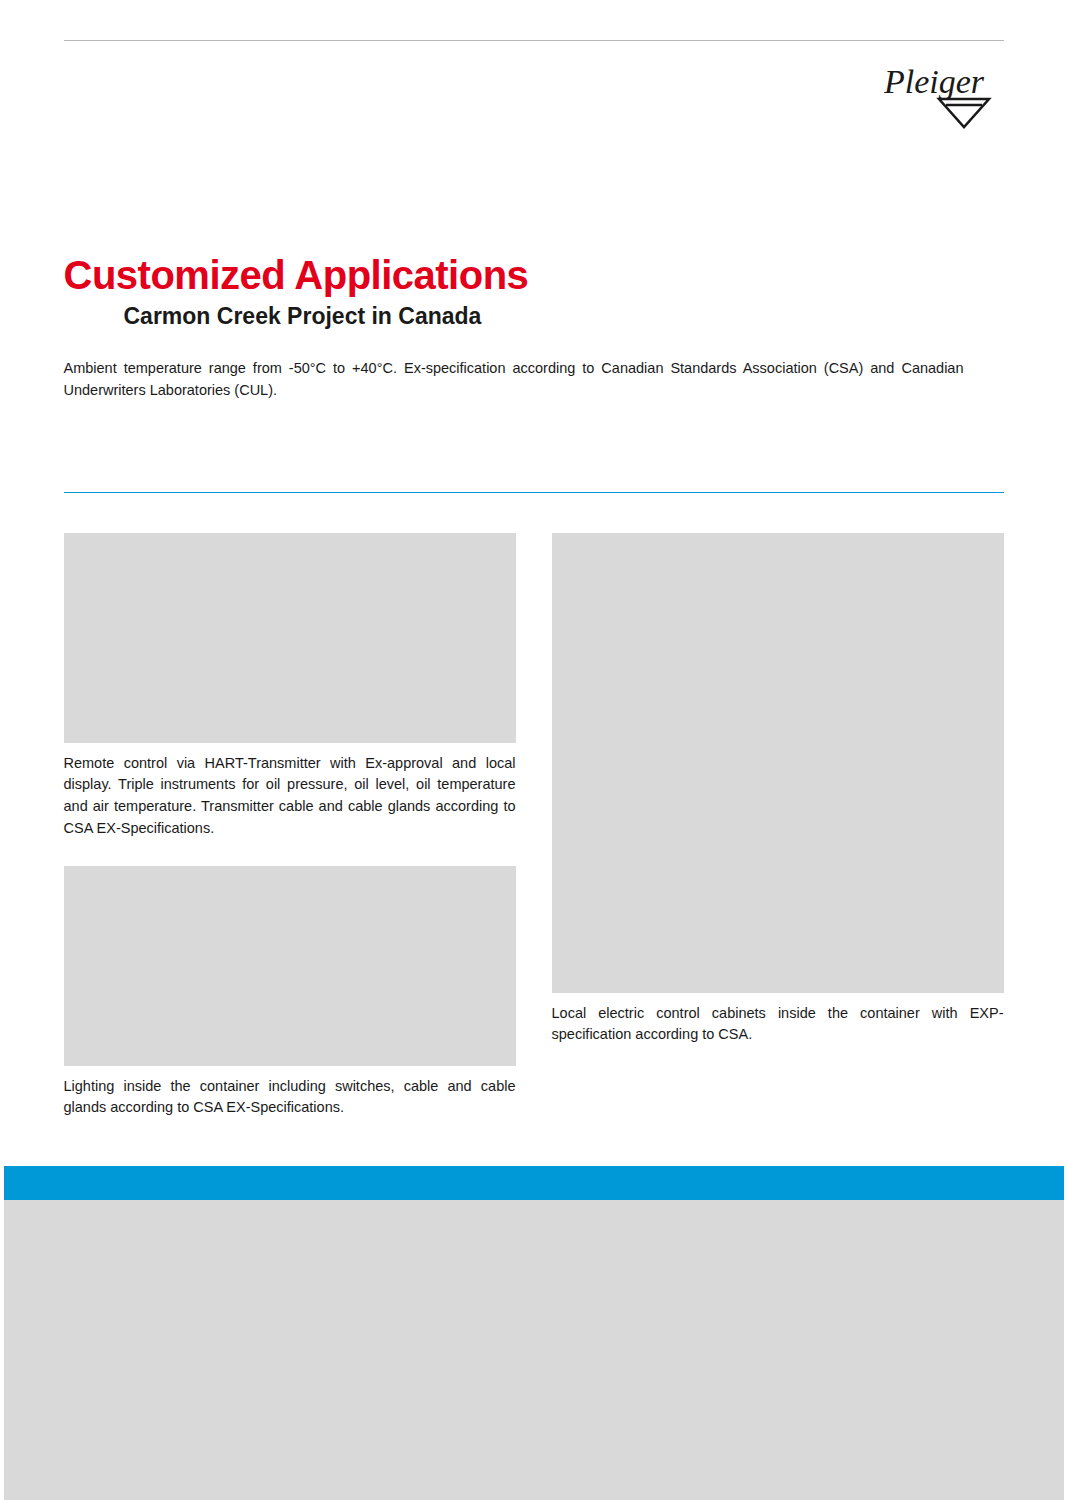Pleiger Pleiger
Customized Applications
Carmon Creek Project in Canada
Ambient temperature range from -50°C to +40°C. Ex-specification according to Canadian Standards Association (CSA) and Canadian Underwriters Laboratories (CUL).
Remote control via HART-Transmitter with Ex-approval and local display. Triple instruments for oil pressure, oil level, oil temperature and air temperature. Transmitter cable and cable glands according to CSA EX-Specifications.
Lighting inside the container including switches, cable and cable glands according to CSA EX-Specifications.
Local electric control cabinets inside the container with EXP-specification according to CSA.